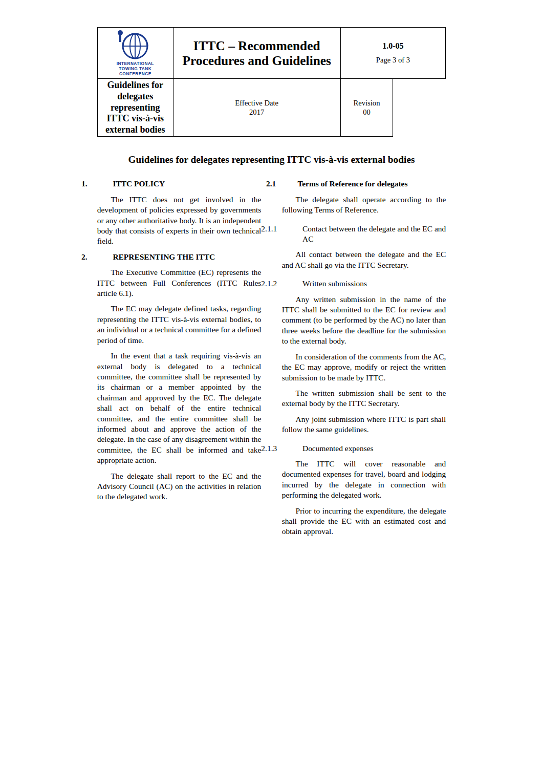| INTERNATIONAL TOWING TANK CONFERENCE | ITTC – Recommended Procedures and Guidelines | 1.0-05 Page 3 of 3 |
| Guidelines for delegates representing ITTC vis-à-vis external bodies | Effective Date 2017 | Revision 00 |
Guidelines for delegates representing ITTC vis-à-vis external bodies
1. ITTC POLICY
The ITTC does not get involved in the development of policies expressed by governments or any other authoritative body. It is an independent body that consists of experts in their own technical field.
2. REPRESENTING THE ITTC
The Executive Committee (EC) represents the ITTC between Full Conferences (ITTC Rules article 6.1).
The EC may delegate defined tasks, regarding representing the ITTC vis-à-vis external bodies, to an individual or a technical committee for a defined period of time.
In the event that a task requiring vis-à-vis an external body is delegated to a technical committee, the committee shall be represented by its chairman or a member appointed by the chairman and approved by the EC. The delegate shall act on behalf of the entire technical committee, and the entire committee shall be informed about and approve the action of the delegate. In the case of any disagreement within the committee, the EC shall be informed and take appropriate action.
The delegate shall report to the EC and the Advisory Council (AC) on the activities in relation to the delegated work.
2.1 Terms of Reference for delegates
The delegate shall operate according to the following Terms of Reference.
2.1.1 Contact between the delegate and the EC and AC
All contact between the delegate and the EC and AC shall go via the ITTC Secretary.
2.1.2 Written submissions
Any written submission in the name of the ITTC shall be submitted to the EC for review and comment (to be performed by the AC) no later than three weeks before the deadline for the submission to the external body.
In consideration of the comments from the AC, the EC may approve, modify or reject the written submission to be made by ITTC.
The written submission shall be sent to the external body by the ITTC Secretary.
Any joint submission where ITTC is part shall follow the same guidelines.
2.1.3 Documented expenses
The ITTC will cover reasonable and documented expenses for travel, board and lodging incurred by the delegate in connection with performing the delegated work.
Prior to incurring the expenditure, the delegate shall provide the EC with an estimated cost and obtain approval.